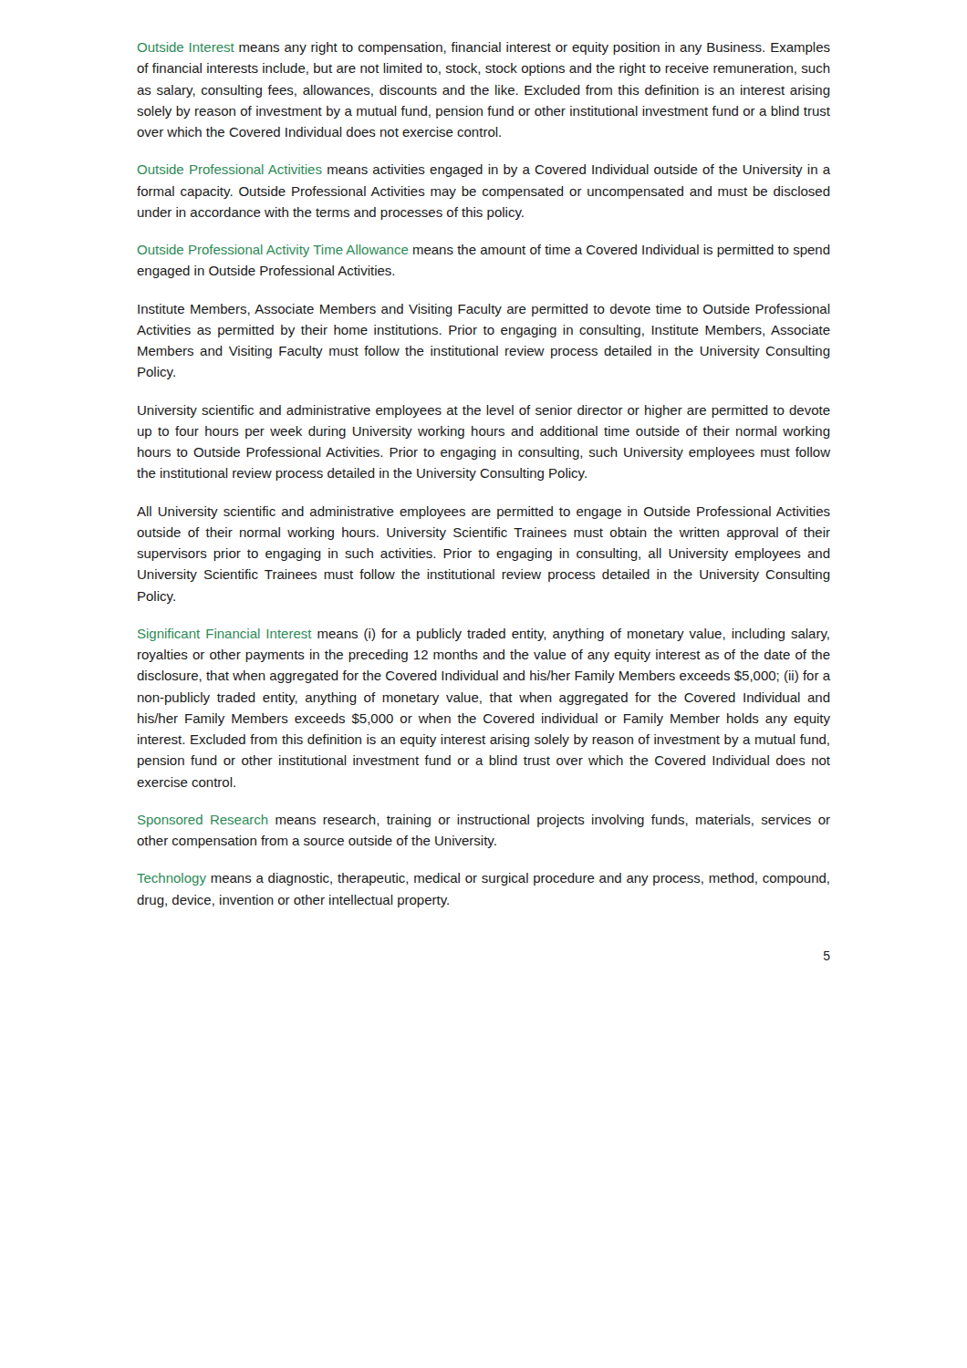Outside Interest means any right to compensation, financial interest or equity position in any Business. Examples of financial interests include, but are not limited to, stock, stock options and the right to receive remuneration, such as salary, consulting fees, allowances, discounts and the like. Excluded from this definition is an interest arising solely by reason of investment by a mutual fund, pension fund or other institutional investment fund or a blind trust over which the Covered Individual does not exercise control.
Outside Professional Activities means activities engaged in by a Covered Individual outside of the University in a formal capacity. Outside Professional Activities may be compensated or uncompensated and must be disclosed under in accordance with the terms and processes of this policy.
Outside Professional Activity Time Allowance means the amount of time a Covered Individual is permitted to spend engaged in Outside Professional Activities.
Institute Members, Associate Members and Visiting Faculty are permitted to devote time to Outside Professional Activities as permitted by their home institutions. Prior to engaging in consulting, Institute Members, Associate Members and Visiting Faculty must follow the institutional review process detailed in the University Consulting Policy.
University scientific and administrative employees at the level of senior director or higher are permitted to devote up to four hours per week during University working hours and additional time outside of their normal working hours to Outside Professional Activities. Prior to engaging in consulting, such University employees must follow the institutional review process detailed in the University Consulting Policy.
All University scientific and administrative employees are permitted to engage in Outside Professional Activities outside of their normal working hours. University Scientific Trainees must obtain the written approval of their supervisors prior to engaging in such activities. Prior to engaging in consulting, all University employees and University Scientific Trainees must follow the institutional review process detailed in the University Consulting Policy.
Significant Financial Interest means (i) for a publicly traded entity, anything of monetary value, including salary, royalties or other payments in the preceding 12 months and the value of any equity interest as of the date of the disclosure, that when aggregated for the Covered Individual and his/her Family Members exceeds $5,000; (ii) for a non-publicly traded entity, anything of monetary value, that when aggregated for the Covered Individual and his/her Family Members exceeds $5,000 or when the Covered individual or Family Member holds any equity interest. Excluded from this definition is an equity interest arising solely by reason of investment by a mutual fund, pension fund or other institutional investment fund or a blind trust over which the Covered Individual does not exercise control.
Sponsored Research means research, training or instructional projects involving funds, materials, services or other compensation from a source outside of the University.
Technology means a diagnostic, therapeutic, medical or surgical procedure and any process, method, compound, drug, device, invention or other intellectual property.
5